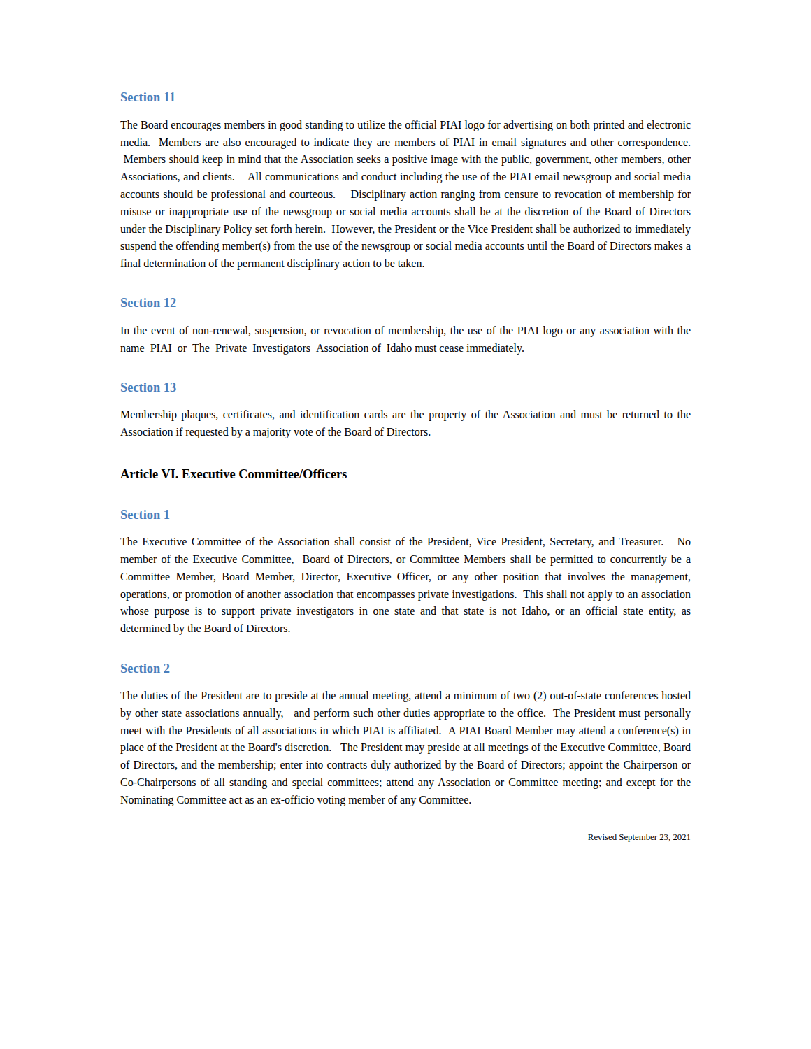Section 11
The Board encourages members in good standing to utilize the official PIAI logo for advertising on both printed and electronic media. Members are also encouraged to indicate they are members of PIAI in email signatures and other correspondence. Members should keep in mind that the Association seeks a positive image with the public, government, other members, other Associations, and clients. All communications and conduct including the use of the PIAI email newsgroup and social media accounts should be professional and courteous. Disciplinary action ranging from censure to revocation of membership for misuse or inappropriate use of the newsgroup or social media accounts shall be at the discretion of the Board of Directors under the Disciplinary Policy set forth herein. However, the President or the Vice President shall be authorized to immediately suspend the offending member(s) from the use of the newsgroup or social media accounts until the Board of Directors makes a final determination of the permanent disciplinary action to be taken.
Section 12
In the event of non-renewal, suspension, or revocation of membership, the use of the PIAI logo or any association with the name PIAI or The Private Investigators Association of Idaho must cease immediately.
Section 13
Membership plaques, certificates, and identification cards are the property of the Association and must be returned to the Association if requested by a majority vote of the Board of Directors.
Article VI. Executive Committee/Officers
Section 1
The Executive Committee of the Association shall consist of the President, Vice President, Secretary, and Treasurer. No member of the Executive Committee, Board of Directors, or Committee Members shall be permitted to concurrently be a Committee Member, Board Member, Director, Executive Officer, or any other position that involves the management, operations, or promotion of another association that encompasses private investigations. This shall not apply to an association whose purpose is to support private investigators in one state and that state is not Idaho, or an official state entity, as determined by the Board of Directors.
Section 2
The duties of the President are to preside at the annual meeting, attend a minimum of two (2) out-of-state conferences hosted by other state associations annually, and perform such other duties appropriate to the office. The President must personally meet with the Presidents of all associations in which PIAI is affiliated. A PIAI Board Member may attend a conference(s) in place of the President at the Board's discretion. The President may preside at all meetings of the Executive Committee, Board of Directors, and the membership; enter into contracts duly authorized by the Board of Directors; appoint the Chairperson or Co-Chairpersons of all standing and special committees; attend any Association or Committee meeting; and except for the Nominating Committee act as an ex-officio voting member of any Committee.
Revised September 23, 2021